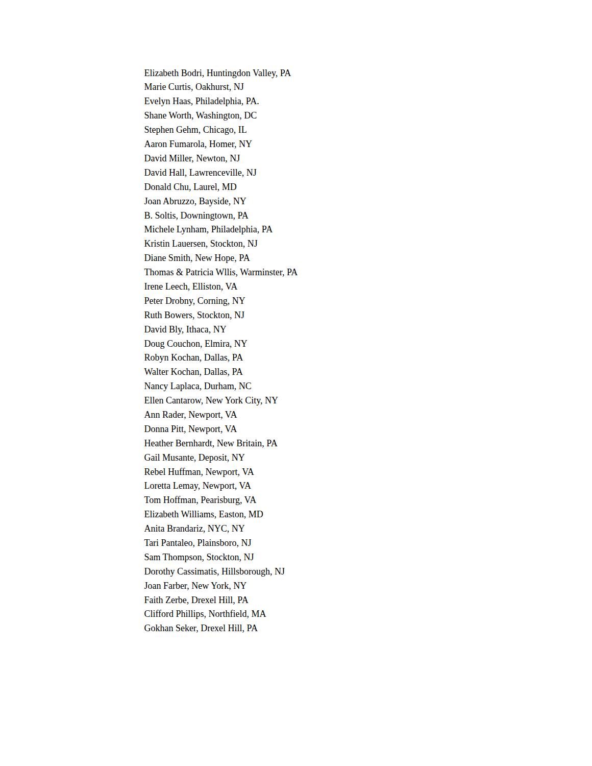Elizabeth Bodri, Huntingdon Valley, PA
Marie Curtis, Oakhurst, NJ
Evelyn Haas, Philadelphia, PA.
Shane Worth, Washington, DC
Stephen Gehm, Chicago, IL
Aaron Fumarola, Homer, NY
David Miller, Newton, NJ
David Hall, Lawrenceville, NJ
Donald Chu, Laurel, MD
Joan Abruzzo, Bayside, NY
B. Soltis, Downingtown, PA
Michele Lynham, Philadelphia, PA
Kristin Lauersen, Stockton, NJ
Diane Smith, New Hope, PA
Thomas & Patricia Wllis, Warminster, PA
Irene Leech, Elliston, VA
Peter Drobny, Corning, NY
Ruth Bowers, Stockton, NJ
David Bly, Ithaca, NY
Doug Couchon, Elmira, NY
Robyn Kochan, Dallas, PA
Walter Kochan, Dallas, PA
Nancy Laplaca, Durham, NC
Ellen Cantarow, New York City, NY
Ann Rader, Newport, VA
Donna Pitt, Newport, VA
Heather Bernhardt, New Britain, PA
Gail Musante, Deposit, NY
Rebel Huffman, Newport, VA
Loretta Lemay, Newport, VA
Tom Hoffman, Pearisburg, VA
Elizabeth Williams, Easton, MD
Anita Brandariz, NYC, NY
Tari Pantaleo, Plainsboro, NJ
Sam Thompson, Stockton, NJ
Dorothy Cassimatis, Hillsborough, NJ
Joan Farber, New York, NY
Faith Zerbe, Drexel Hill, PA
Clifford Phillips, Northfield, MA
Gokhan Seker, Drexel Hill, PA